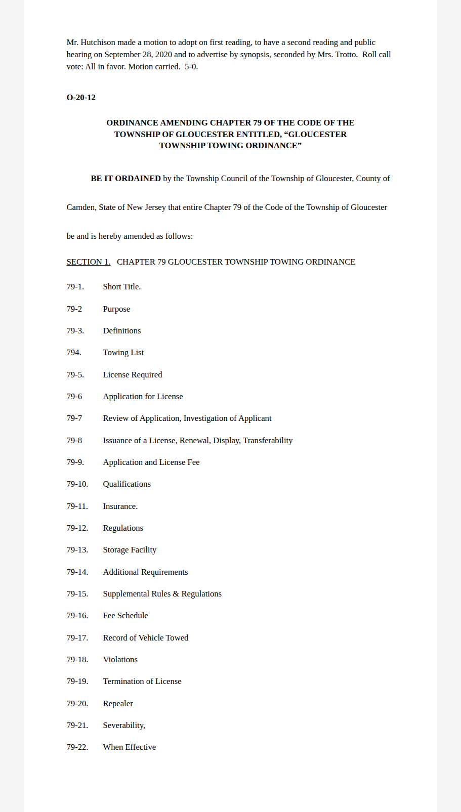Mr. Hutchison made a motion to adopt on first reading, to have a second reading and public hearing on September 28, 2020 and to advertise by synopsis, seconded by Mrs. Trotto. Roll call vote: All in favor. Motion carried. 5-0.
O-20-12
Ordinance Amending Chapter 79 of the Code of the
Township of Gloucester Entitled, “Gloucester
Township Towing Ordinance”
BE IT ORDAINED by the Township Council of the Township of Gloucester, County of
Camden, State of New Jersey that entire Chapter 79 of the Code of the Township of Gloucester
be and is hereby amended as follows:
SECTION 1. CHAPTER 79 GLOUCESTER TOWNSHIP TOWING ORDINANCE
79-1. Short Title.
79-2 Purpose
79-3. Definitions
794. Towing List
79-5. License Required
79-6 Application for License
79-7 Review of Application, Investigation of Applicant
79-8 Issuance of a License, Renewal, Display, Transferability
79-9. Application and License Fee
79-10. Qualifications
79-11. Insurance.
79-12. Regulations
79-13. Storage Facility
79-14. Additional Requirements
79-15. Supplemental Rules & Regulations
79-16. Fee Schedule
79-17. Record of Vehicle Towed
79-18. Violations
79-19. Termination of License
79-20. Repealer
79-21. Severability,
79-22. When Effective